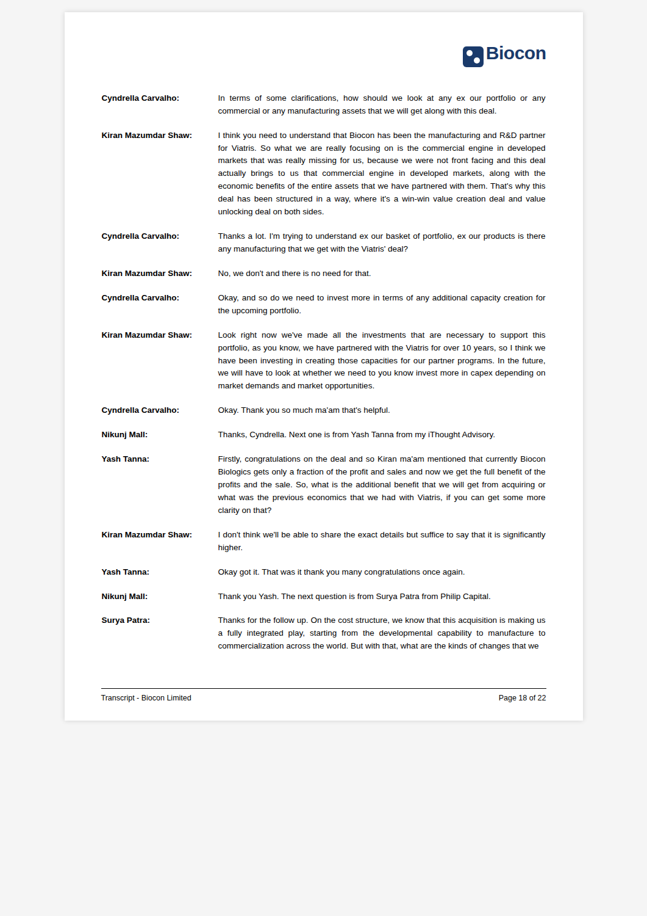Biocon
| Cyndrella Carvalho: | In terms of some clarifications, how should we look at any ex our portfolio or any commercial or any manufacturing assets that we will get along with this deal. |
| Kiran Mazumdar Shaw: | I think you need to understand that Biocon has been the manufacturing and R&D partner for Viatris. So what we are really focusing on is the commercial engine in developed markets that was really missing for us, because we were not front facing and this deal actually brings to us that commercial engine in developed markets, along with the economic benefits of the entire assets that we have partnered with them. That's why this deal has been structured in a way, where it's a win-win value creation deal and value unlocking deal on both sides. |
| Cyndrella Carvalho: | Thanks a lot. I'm trying to understand ex our basket of portfolio, ex our products is there any manufacturing that we get with the Viatris' deal? |
| Kiran Mazumdar Shaw: | No, we don't and there is no need for that. |
| Cyndrella Carvalho: | Okay, and so do we need to invest more in terms of any additional capacity creation for the upcoming portfolio. |
| Kiran Mazumdar Shaw: | Look right now we've made all the investments that are necessary to support this portfolio, as you know, we have partnered with the Viatris for over 10 years, so I think we have been investing in creating those capacities for our partner programs. In the future, we will have to look at whether we need to you know invest more in capex depending on market demands and market opportunities. |
| Cyndrella Carvalho: | Okay. Thank you so much ma'am that's helpful. |
| Nikunj Mall: | Thanks, Cyndrella. Next one is from Yash Tanna from my iThought Advisory. |
| Yash Tanna: | Firstly, congratulations on the deal and so Kiran ma'am mentioned that currently Biocon Biologics gets only a fraction of the profit and sales and now we get the full benefit of the profits and the sale. So, what is the additional benefit that we will get from acquiring or what was the previous economics that we had with Viatris, if you can get some more clarity on that? |
| Kiran Mazumdar Shaw: | I don't think we'll be able to share the exact details but suffice to say that it is significantly higher. |
| Yash Tanna: | Okay got it. That was it thank you many congratulations once again. |
| Nikunj Mall: | Thank you Yash. The next question is from Surya Patra from Philip Capital. |
| Surya Patra: | Thanks for the follow up. On the cost structure, we know that this acquisition is making us a fully integrated play, starting from the developmental capability to manufacture to commercialization across the world. But with that, what are the kinds of changes that we |
Transcript - Biocon Limited Page 18 of 22